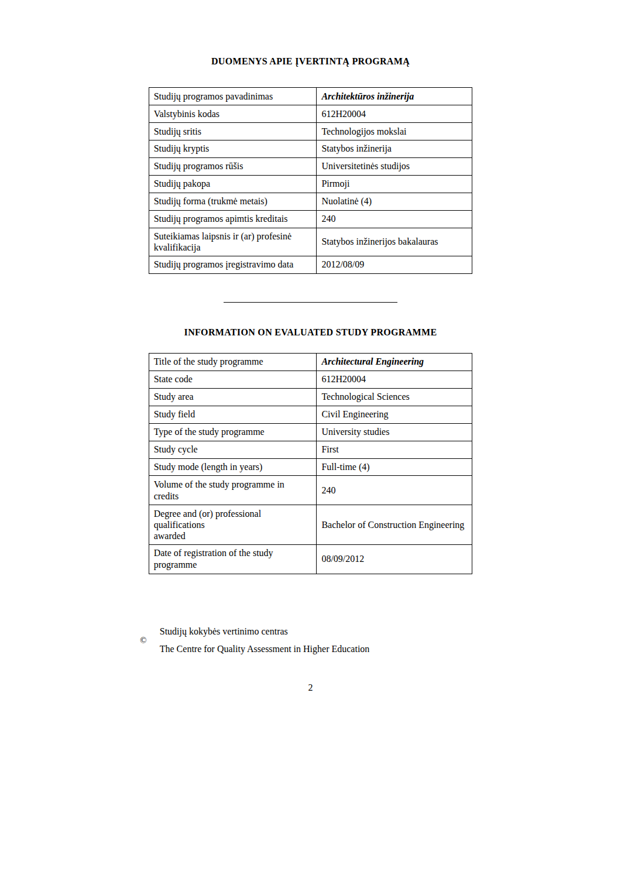DUOMENYS APIE ĮVERTINTĄ PROGRAMĄ
| Studijų programos pavadinimas | Architektūros inžinerija |
| Valstybinis kodas | 612H20004 |
| Studijų sritis | Technologijos mokslai |
| Studijų kryptis | Statybos inžinerija |
| Studijų programos rūšis | Universitetinės studijos |
| Studijų pakopa | Pirmoji |
| Studijų forma (trukmė metais) | Nuolatinė (4) |
| Studijų programos apimtis kreditais | 240 |
| Suteikiamas laipsnis ir (ar) profesinė kvalifikacija | Statybos inžinerijos bakalauras |
| Studijų programos įregistravimo data | 2012/08/09 |
INFORMATION ON EVALUATED STUDY PROGRAMME
| Title of the study programme | Architectural Engineering |
| State code | 612H20004 |
| Study area | Technological Sciences |
| Study field | Civil Engineering |
| Type of the study programme | University studies |
| Study cycle | First |
| Study mode (length in years) | Full-time (4) |
| Volume of the study programme in credits | 240 |
| Degree and (or) professional qualifications awarded | Bachelor of Construction Engineering |
| Date of registration of the study programme | 08/09/2012 |
©
Studijų kokybės vertinimo centras
The Centre for Quality Assessment in Higher Education
2